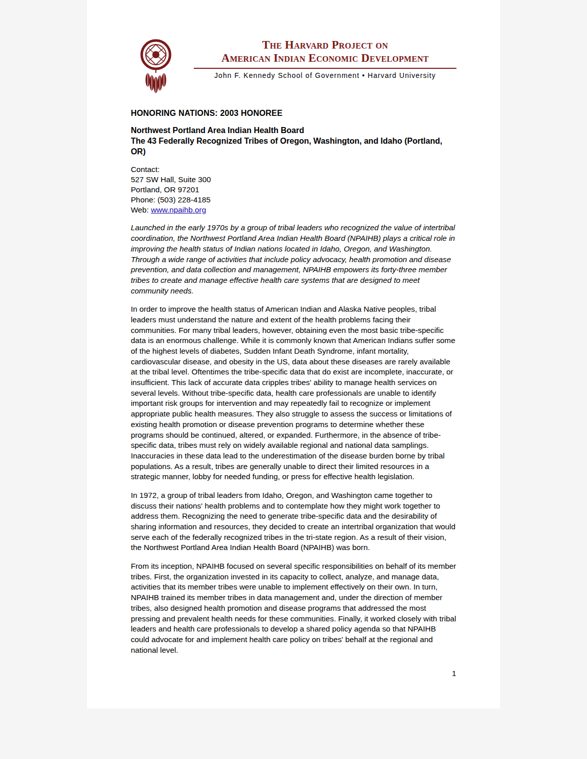The Harvard Project on
American Indian Economic Development
John F. Kennedy School of Government • Harvard University
HONORING NATIONS: 2003 HONOREE
Northwest Portland Area Indian Health Board
The 43 Federally Recognized Tribes of Oregon, Washington, and Idaho (Portland, OR)
Contact:
527 SW Hall, Suite 300
Portland, OR 97201
Phone: (503) 228-4185
Web: www.npaihb.org
Launched in the early 1970s by a group of tribal leaders who recognized the value of intertribal coordination, the Northwest Portland Area Indian Health Board (NPAIHB) plays a critical role in improving the health status of Indian nations located in Idaho, Oregon, and Washington. Through a wide range of activities that include policy advocacy, health promotion and disease prevention, and data collection and management, NPAIHB empowers its forty-three member tribes to create and manage effective health care systems that are designed to meet community needs.
In order to improve the health status of American Indian and Alaska Native peoples, tribal leaders must understand the nature and extent of the health problems facing their communities. For many tribal leaders, however, obtaining even the most basic tribe-specific data is an enormous challenge. While it is commonly known that American Indians suffer some of the highest levels of diabetes, Sudden Infant Death Syndrome, infant mortality, cardiovascular disease, and obesity in the US, data about these diseases are rarely available at the tribal level. Oftentimes the tribe-specific data that do exist are incomplete, inaccurate, or insufficient. This lack of accurate data cripples tribes' ability to manage health services on several levels. Without tribe-specific data, health care professionals are unable to identify important risk groups for intervention and may repeatedly fail to recognize or implement appropriate public health measures. They also struggle to assess the success or limitations of existing health promotion or disease prevention programs to determine whether these programs should be continued, altered, or expanded. Furthermore, in the absence of tribe-specific data, tribes must rely on widely available regional and national data samplings. Inaccuracies in these data lead to the underestimation of the disease burden borne by tribal populations. As a result, tribes are generally unable to direct their limited resources in a strategic manner, lobby for needed funding, or press for effective health legislation.
In 1972, a group of tribal leaders from Idaho, Oregon, and Washington came together to discuss their nations' health problems and to contemplate how they might work together to address them. Recognizing the need to generate tribe-specific data and the desirability of sharing information and resources, they decided to create an intertribal organization that would serve each of the federally recognized tribes in the tri-state region. As a result of their vision, the Northwest Portland Area Indian Health Board (NPAIHB) was born.
From its inception, NPAIHB focused on several specific responsibilities on behalf of its member tribes. First, the organization invested in its capacity to collect, analyze, and manage data, activities that its member tribes were unable to implement effectively on their own. In turn, NPAIHB trained its member tribes in data management and, under the direction of member tribes, also designed health promotion and disease programs that addressed the most pressing and prevalent health needs for these communities. Finally, it worked closely with tribal leaders and health care professionals to develop a shared policy agenda so that NPAIHB could advocate for and implement health care policy on tribes' behalf at the regional and national level.
1